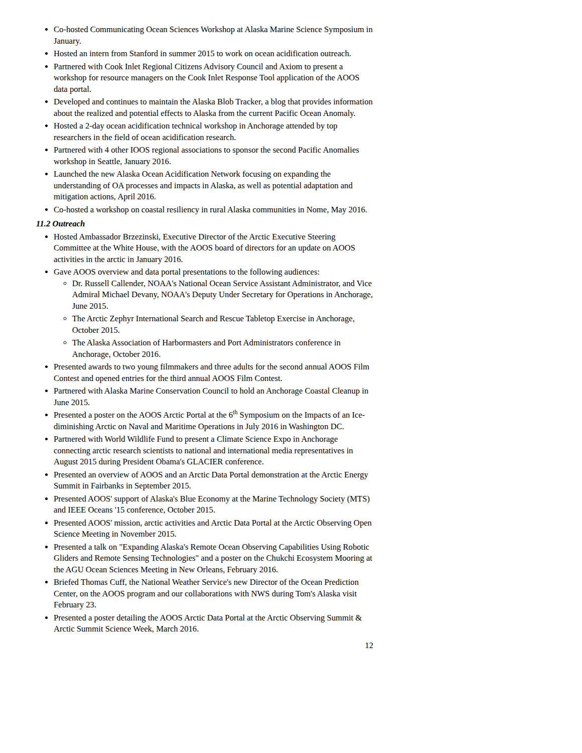Co-hosted Communicating Ocean Sciences Workshop at Alaska Marine Science Symposium in January.
Hosted an intern from Stanford in summer 2015 to work on ocean acidification outreach.
Partnered with Cook Inlet Regional Citizens Advisory Council and Axiom to present a workshop for resource managers on the Cook Inlet Response Tool application of the AOOS data portal.
Developed and continues to maintain the Alaska Blob Tracker, a blog that provides information about the realized and potential effects to Alaska from the current Pacific Ocean Anomaly.
Hosted a 2-day ocean acidification technical workshop in Anchorage attended by top researchers in the field of ocean acidification research.
Partnered with 4 other IOOS regional associations to sponsor the second Pacific Anomalies workshop in Seattle, January 2016.
Launched the new Alaska Ocean Acidification Network focusing on expanding the understanding of OA processes and impacts in Alaska, as well as potential adaptation and mitigation actions, April 2016.
Co-hosted a workshop on coastal resiliency in rural Alaska communities in Nome, May 2016.
11.2 Outreach
Hosted Ambassador Brzezinski, Executive Director of the Arctic Executive Steering Committee at the White House, with the AOOS board of directors for an update on AOOS activities in the arctic in January 2016.
Gave AOOS overview and data portal presentations to the following audiences:
Dr. Russell Callender, NOAA's National Ocean Service Assistant Administrator, and Vice Admiral Michael Devany, NOAA's Deputy Under Secretary for Operations in Anchorage, June 2015.
The Arctic Zephyr International Search and Rescue Tabletop Exercise in Anchorage, October 2015.
The Alaska Association of Harbormasters and Port Administrators conference in Anchorage, October 2016.
Presented awards to two young filmmakers and three adults for the second annual AOOS Film Contest and opened entries for the third annual AOOS Film Contest.
Partnered with Alaska Marine Conservation Council to hold an Anchorage Coastal Cleanup in June 2015.
Presented a poster on the AOOS Arctic Portal at the 6th Symposium on the Impacts of an Ice-diminishing Arctic on Naval and Maritime Operations in July 2016 in Washington DC.
Partnered with World Wildlife Fund to present a Climate Science Expo in Anchorage connecting arctic research scientists to national and international media representatives in August 2015 during President Obama's GLACIER conference.
Presented an overview of AOOS and an Arctic Data Portal demonstration at the Arctic Energy Summit in Fairbanks in September 2015.
Presented AOOS' support of Alaska's Blue Economy at the Marine Technology Society (MTS) and IEEE Oceans '15 conference, October 2015.
Presented AOOS' mission, arctic activities and Arctic Data Portal at the Arctic Observing Open Science Meeting in November 2015.
Presented a talk on "Expanding Alaska's Remote Ocean Observing Capabilities Using Robotic Gliders and Remote Sensing Technologies" and a poster on the Chukchi Ecosystem Mooring at the AGU Ocean Sciences Meeting in New Orleans, February 2016.
Briefed Thomas Cuff, the National Weather Service's new Director of the Ocean Prediction Center, on the AOOS program and our collaborations with NWS during Tom's Alaska visit February 23.
Presented a poster detailing the AOOS Arctic Data Portal at the Arctic Observing Summit & Arctic Summit Science Week, March 2016.
12